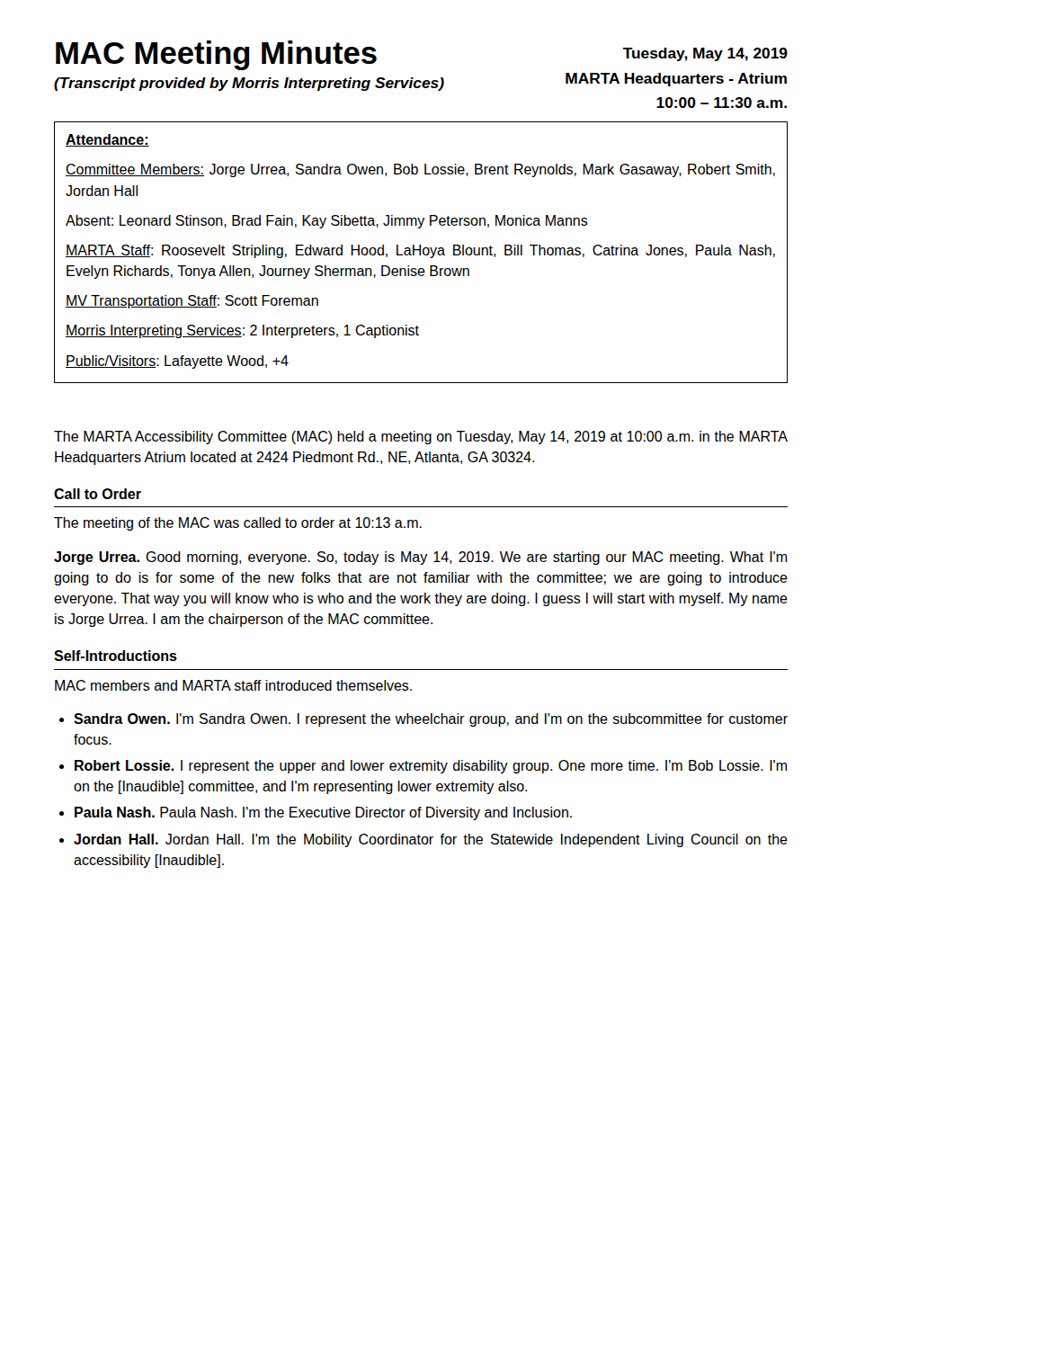MAC Meeting Minutes
(Transcript provided by Morris Interpreting Services)
Tuesday, May 14, 2019
MARTA Headquarters - Atrium
10:00 – 11:30 a.m.
Attendance:
Committee Members: Jorge Urrea, Sandra Owen, Bob Lossie, Brent Reynolds, Mark Gasaway, Robert Smith, Jordan Hall
Absent: Leonard Stinson, Brad Fain, Kay Sibetta, Jimmy Peterson, Monica Manns
MARTA Staff: Roosevelt Stripling, Edward Hood, LaHoya Blount, Bill Thomas, Catrina Jones, Paula Nash, Evelyn Richards, Tonya Allen, Journey Sherman, Denise Brown
MV Transportation Staff: Scott Foreman
Morris Interpreting Services: 2 Interpreters, 1 Captionist
Public/Visitors: Lafayette Wood, +4
The MARTA Accessibility Committee (MAC) held a meeting on Tuesday, May 14, 2019 at 10:00 a.m. in the MARTA Headquarters Atrium located at 2424 Piedmont Rd., NE, Atlanta, GA 30324.
Call to Order
The meeting of the MAC was called to order at 10:13 a.m.
Jorge Urrea. Good morning, everyone. So, today is May 14, 2019. We are starting our MAC meeting. What I'm going to do is for some of the new folks that are not familiar with the committee; we are going to introduce everyone. That way you will know who is who and the work they are doing. I guess I will start with myself. My name is Jorge Urrea. I am the chairperson of the MAC committee.
Self-Introductions
MAC members and MARTA staff introduced themselves.
Sandra Owen. I'm Sandra Owen. I represent the wheelchair group, and I'm on the subcommittee for customer focus.
Robert Lossie. I represent the upper and lower extremity disability group. One more time. I'm Bob Lossie. I'm on the [Inaudible] committee, and I'm representing lower extremity also.
Paula Nash. Paula Nash. I'm the Executive Director of Diversity and Inclusion.
Jordan Hall. Jordan Hall. I'm the Mobility Coordinator for the Statewide Independent Living Council on the accessibility [Inaudible].